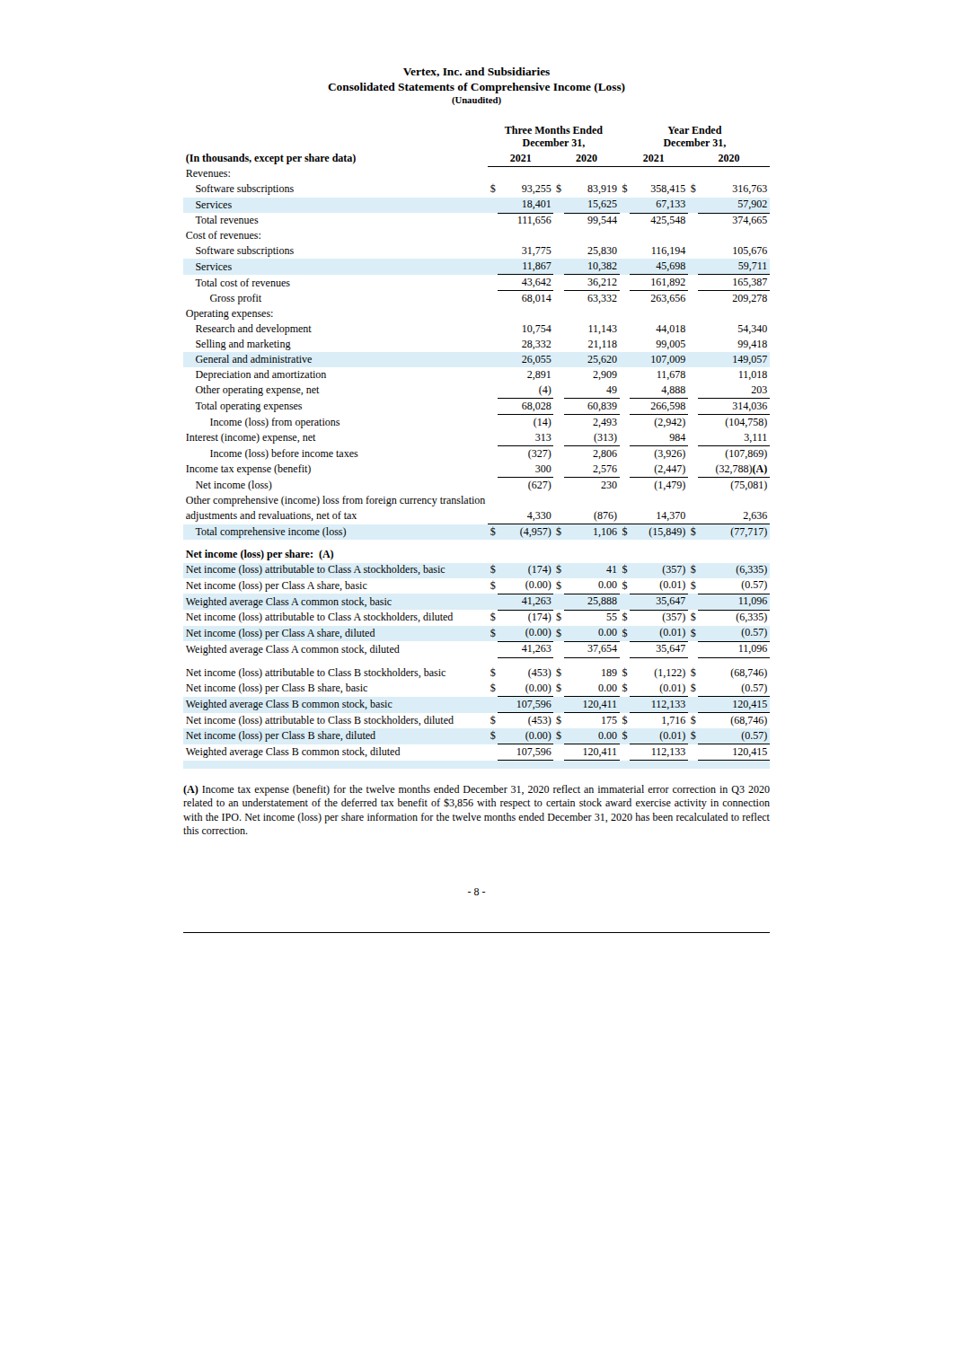Vertex, Inc. and Subsidiaries
Consolidated Statements of Comprehensive Income (Loss)
(Unaudited)
| | Three Months Ended December 31, | Year Ended December 31, |
| (In thousands, except per share data) | 2021 | 2020 | 2021 | 2020 |
| Revenues: | | | | | | | | |
| Software subscriptions | $ | 93,255 | $ | 83,919 | $ | 358,415 | $ | 316,763 |
| Services | | 18,401 | | 15,625 | | 67,133 | | 57,902 |
| Total revenues | | 111,656 | | 99,544 | | 425,548 | | 374,665 |
| Cost of revenues: | | | | | | | | |
| Software subscriptions | | 31,775 | | 25,830 | | 116,194 | | 105,676 |
| Services | | 11,867 | | 10,382 | | 45,698 | | 59,711 |
| Total cost of revenues | | 43,642 | | 36,212 | | 161,892 | | 165,387 |
| Gross profit | | 68,014 | | 63,332 | | 263,656 | | 209,278 |
| Operating expenses: | | | | | | | | |
| Research and development | | 10,754 | | 11,143 | | 44,018 | | 54,340 |
| Selling and marketing | | 28,332 | | 21,118 | | 99,005 | | 99,418 |
| General and administrative | | 26,055 | | 25,620 | | 107,009 | | 149,057 |
| Depreciation and amortization | | 2,891 | | 2,909 | | 11,678 | | 11,018 |
| Other operating expense, net | | (4) | | 49 | | 4,888 | | 203 |
| Total operating expenses | | 68,028 | | 60,839 | | 266,598 | | 314,036 |
| Income (loss) from operations | | (14) | | 2,493 | | (2,942) | | (104,758) |
| Interest (income) expense, net | | 313 | | (313) | | 984 | | 3,111 |
| Income (loss) before income taxes | | (327) | | 2,806 | | (3,926) | | (107,869) |
| Income tax expense (benefit) | | 300 | | 2,576 | | (2,447) | | (32,788) (A) |
| Net income (loss) | | (627) | | 230 | | (1,479) | | (75,081) |
| Other comprehensive (income) loss from foreign currency translation | | | | | | | | |
| adjustments and revaluations, net of tax | | 4,330 | | (876) | | 14,370 | | 2,636 |
| Total comprehensive income (loss) | $ | (4,957) | $ | 1,106 | $ | (15,849) | $ | (77,717) |
| Net income (loss) per share: (A) | | | | | | | | |
| Net income (loss) attributable to Class A stockholders, basic | $ | (174) | $ | 41 | $ | (357) | $ | (6,335) |
| Net income (loss) per Class A share, basic | $ | (0.00) | $ | 0.00 | $ | (0.01) | $ | (0.57) |
| Weighted average Class A common stock, basic | | 41,263 | | 25,888 | | 35,647 | | 11,096 |
| Net income (loss) attributable to Class A stockholders, diluted | $ | (174) | $ | 55 | $ | (357) | $ | (6,335) |
| Net income (loss) per Class A share, diluted | $ | (0.00) | $ | 0.00 | $ | (0.01) | $ | (0.57) |
| Weighted average Class A common stock, diluted | | 41,263 | | 37,654 | | 35,647 | | 11,096 |
| Net income (loss) attributable to Class B stockholders, basic | $ | (453) | $ | 189 | $ | (1,122) | $ | (68,746) |
| Net income (loss) per Class B share, basic | $ | (0.00) | $ | 0.00 | $ | (0.01) | $ | (0.57) |
| Weighted average Class B common stock, basic | | 107,596 | | 120,411 | | 112,133 | | 120,415 |
| Net income (loss) attributable to Class B stockholders, diluted | $ | (453) | $ | 175 | $ | 1,716 | $ | (68,746) |
| Net income (loss) per Class B share, diluted | $ | (0.00) | $ | 0.00 | $ | (0.01) | $ | (0.57) |
| Weighted average Class B common stock, diluted | | 107,596 | | 120,411 | | 112,133 | | 120,415 |
(A) Income tax expense (benefit) for the twelve months ended December 31, 2020 reflect an immaterial error correction in Q3 2020 related to an understatement of the deferred tax benefit of $3,856 with respect to certain stock award exercise activity in connection with the IPO. Net income (loss) per share information for the twelve months ended December 31, 2020 has been recalculated to reflect this correction.
- 8 -